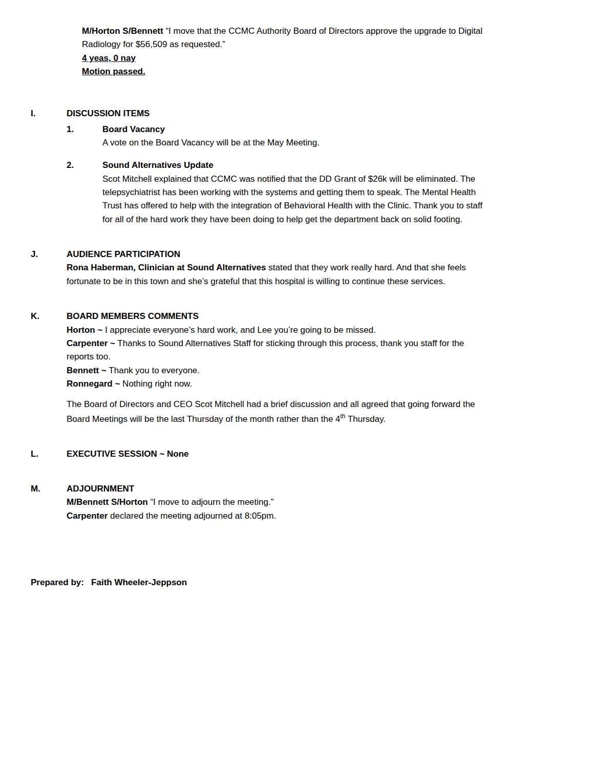M/Horton S/Bennett “I move that the CCMC Authority Board of Directors approve the upgrade to Digital Radiology for $56,509 as requested.”
4 yeas, 0 nay
Motion passed.
I.
DISCUSSION ITEMS
1.
Board Vacancy
A vote on the Board Vacancy will be at the May Meeting.
2.
Sound Alternatives Update
Scot Mitchell explained that CCMC was notified that the DD Grant of $26k will be eliminated. The telepsychiatrist has been working with the systems and getting them to speak. The Mental Health Trust has offered to help with the integration of Behavioral Health with the Clinic. Thank you to staff for all of the hard work they have been doing to help get the department back on solid footing.
J.
AUDIENCE PARTICIPATION
Rona Haberman, Clinician at Sound Alternatives stated that they work really hard. And that she feels fortunate to be in this town and she’s grateful that this hospital is willing to continue these services.
K.
BOARD MEMBERS COMMENTS
Horton ~ I appreciate everyone’s hard work, and Lee you’re going to be missed.
Carpenter ~ Thanks to Sound Alternatives Staff for sticking through this process, thank you staff for the reports too.
Bennett ~ Thank you to everyone.
Ronnegard ~ Nothing right now.
The Board of Directors and CEO Scot Mitchell had a brief discussion and all agreed that going forward the Board Meetings will be the last Thursday of the month rather than the 4th Thursday.
L.
EXECUTIVE SESSION ~ None
M.
ADJOURNMENT
M/Bennett S/Horton “I move to adjourn the meeting.”
Carpenter declared the meeting adjourned at 8:05pm.
Prepared by: Faith Wheeler-Jeppson